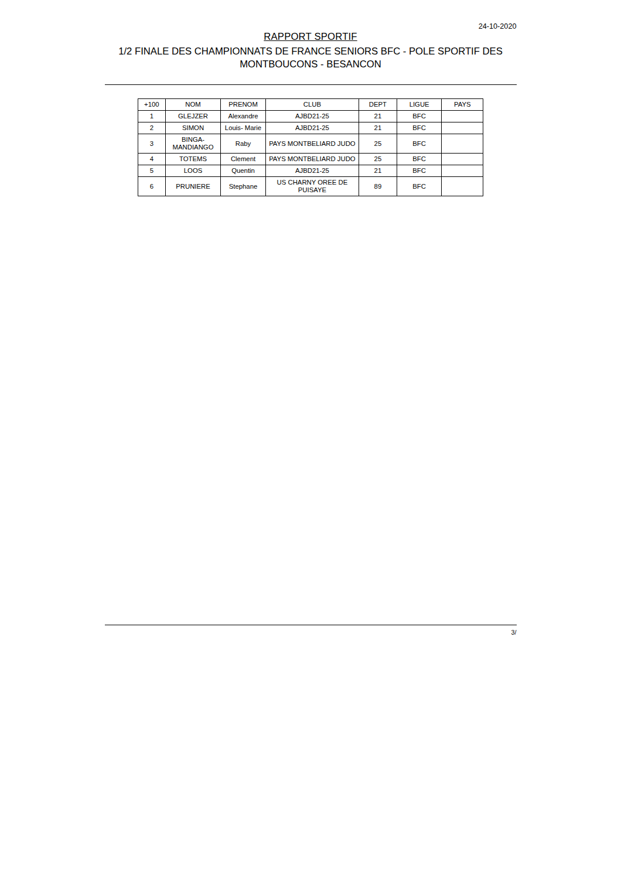24-10-2020
RAPPORT SPORTIF
1/2 FINALE DES CHAMPIONNATS DE FRANCE SENIORS BFC - POLE SPORTIF DES MONTBOUCONS - BESANCON
| +100 | NOM | PRENOM | CLUB | DEPT | LIGUE | PAYS |
| --- | --- | --- | --- | --- | --- | --- |
| 1 | GLEJZER | Alexandre | AJBD21-25 | 21 | BFC | |
| 2 | SIMON | Louis- Marie | AJBD21-25 | 21 | BFC | |
| 3 | BINGA- MANDIANGO | Raby | PAYS MONTBELIARD JUDO | 25 | BFC | |
| 4 | TOTEMS | Clement | PAYS MONTBELIARD JUDO | 25 | BFC | |
| 5 | LOOS | Quentin | AJBD21-25 | 21 | BFC | |
| 6 | PRUNIERE | Stephane | US CHARNY OREE DE PUISAYE | 89 | BFC | |
3/